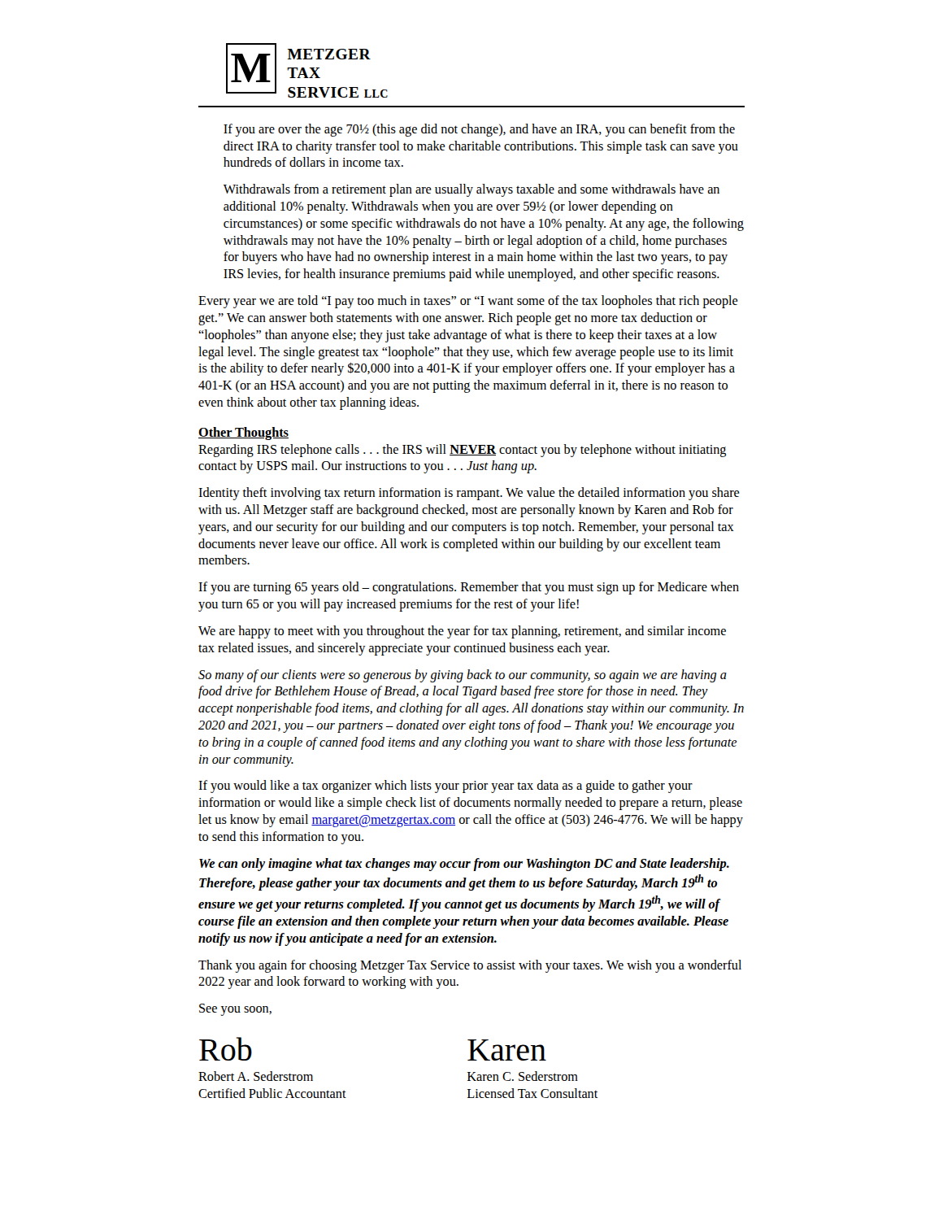M
METZGER
TAX
SERVICE LLC
If you are over the age 70½ (this age did not change), and have an IRA, you can benefit from the direct IRA to charity transfer tool to make charitable contributions. This simple task can save you hundreds of dollars in income tax.
Withdrawals from a retirement plan are usually always taxable and some withdrawals have an additional 10% penalty. Withdrawals when you are over 59½ (or lower depending on circumstances) or some specific withdrawals do not have a 10% penalty. At any age, the following withdrawals may not have the 10% penalty – birth or legal adoption of a child, home purchases for buyers who have had no ownership interest in a main home within the last two years, to pay IRS levies, for health insurance premiums paid while unemployed, and other specific reasons.
Every year we are told “I pay too much in taxes” or “I want some of the tax loopholes that rich people get.” We can answer both statements with one answer. Rich people get no more tax deduction or “loopholes” than anyone else; they just take advantage of what is there to keep their taxes at a low legal level. The single greatest tax “loophole” that they use, which few average people use to its limit is the ability to defer nearly $20,000 into a 401-K if your employer offers one. If your employer has a 401-K (or an HSA account) and you are not putting the maximum deferral in it, there is no reason to even think about other tax planning ideas.
Other Thoughts
Regarding IRS telephone calls . . . the IRS will NEVER contact you by telephone without initiating contact by USPS mail. Our instructions to you . . . Just hang up.
Identity theft involving tax return information is rampant. We value the detailed information you share with us. All Metzger staff are background checked, most are personally known by Karen and Rob for years, and our security for our building and our computers is top notch. Remember, your personal tax documents never leave our office. All work is completed within our building by our excellent team members.
If you are turning 65 years old – congratulations. Remember that you must sign up for Medicare when you turn 65 or you will pay increased premiums for the rest of your life!
We are happy to meet with you throughout the year for tax planning, retirement, and similar income tax related issues, and sincerely appreciate your continued business each year.
So many of our clients were so generous by giving back to our community, so again we are having a food drive for Bethlehem House of Bread, a local Tigard based free store for those in need. They accept nonperishable food items, and clothing for all ages. All donations stay within our community. In 2020 and 2021, you – our partners – donated over eight tons of food – Thank you! We encourage you to bring in a couple of canned food items and any clothing you want to share with those less fortunate in our community.
If you would like a tax organizer which lists your prior year tax data as a guide to gather your information or would like a simple check list of documents normally needed to prepare a return, please let us know by email margaret@metzgertax.com or call the office at (503) 246-4776. We will be happy to send this information to you.
We can only imagine what tax changes may occur from our Washington DC and State leadership. Therefore, please gather your tax documents and get them to us before Saturday, March 19th to ensure we get your returns completed. If you cannot get us documents by March 19th, we will of course file an extension and then complete your return when your data becomes available. Please notify us now if you anticipate a need for an extension.
Thank you again for choosing Metzger Tax Service to assist with your taxes. We wish you a wonderful 2022 year and look forward to working with you.
See you soon,
Rob
Robert A. Sederstrom
Certified Public Accountant
Karen
Karen C. Sederstrom
Licensed Tax Consultant